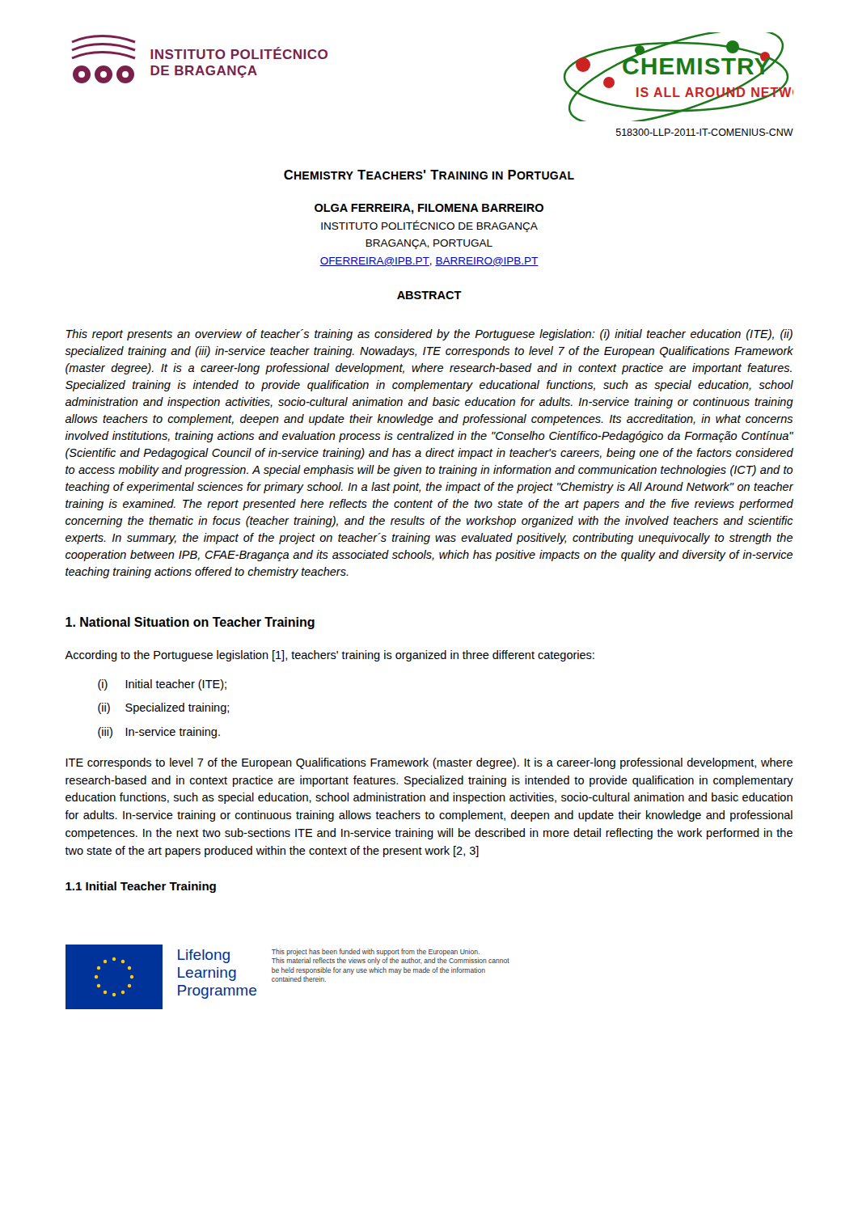INSTITUTO POLITÉCNICO
DE BRAGANÇA
CHEMISTRY IS ALL AROUND NETWORK
518300-LLP-2011-IT-COMENIUS-CNW
CHEMISTRY TEACHERS' TRAINING IN PORTUGAL
OLGA FERREIRA, FILOMENA BARREIRO
INSTITUTO POLITÉCNICO DE BRAGANÇA
BRAGANÇA, PORTUGAL
OFERREIRA@IPB.PT, BARREIRO@IPB.PT
ABSTRACT
This report presents an overview of teacher´s training as considered by the Portuguese legislation: (i) initial teacher education (ITE), (ii) specialized training and (iii) in-service teacher training. Nowadays, ITE corresponds to level 7 of the European Qualifications Framework (master degree). It is a career-long professional development, where research-based and in context practice are important features. Specialized training is intended to provide qualification in complementary educational functions, such as special education, school administration and inspection activities, socio-cultural animation and basic education for adults. In-service training or continuous training allows teachers to complement, deepen and update their knowledge and professional competences. Its accreditation, in what concerns involved institutions, training actions and evaluation process is centralized in the "Conselho Científico-Pedagógico da Formação Contínua" (Scientific and Pedagogical Council of in-service training) and has a direct impact in teacher's careers, being one of the factors considered to access mobility and progression. A special emphasis will be given to training in information and communication technologies (ICT) and to teaching of experimental sciences for primary school. In a last point, the impact of the project "Chemistry is All Around Network" on teacher training is examined. The report presented here reflects the content of the two state of the art papers and the five reviews performed concerning the thematic in focus (teacher training), and the results of the workshop organized with the involved teachers and scientific experts. In summary, the impact of the project on teacher´s training was evaluated positively, contributing unequivocally to strength the cooperation between IPB, CFAE-Bragança and its associated schools, which has positive impacts on the quality and diversity of in-service teaching training actions offered to chemistry teachers.
1. National Situation on Teacher Training
According to the Portuguese legislation [1], teachers' training is organized in three different categories:
(i) Initial teacher (ITE);
(ii) Specialized training;
(iii) In-service training.
ITE corresponds to level 7 of the European Qualifications Framework (master degree). It is a career-long professional development, where research-based and in context practice are important features. Specialized training is intended to provide qualification in complementary education functions, such as special education, school administration and inspection activities, socio-cultural animation and basic education for adults. In-service training or continuous training allows teachers to complement, deepen and update their knowledge and professional competences. In the next two sub-sections ITE and In-service training will be described in more detail reflecting the work performed in the two state of the art papers produced within the context of the present work [2, 3]
1.1 Initial Teacher Training
Lifelong
Learning
Programme
This project has been funded with support from the European Union.
This material reflects the views only of the author, and the Commission cannot be held responsible for any use which may be made of the information contained therein.